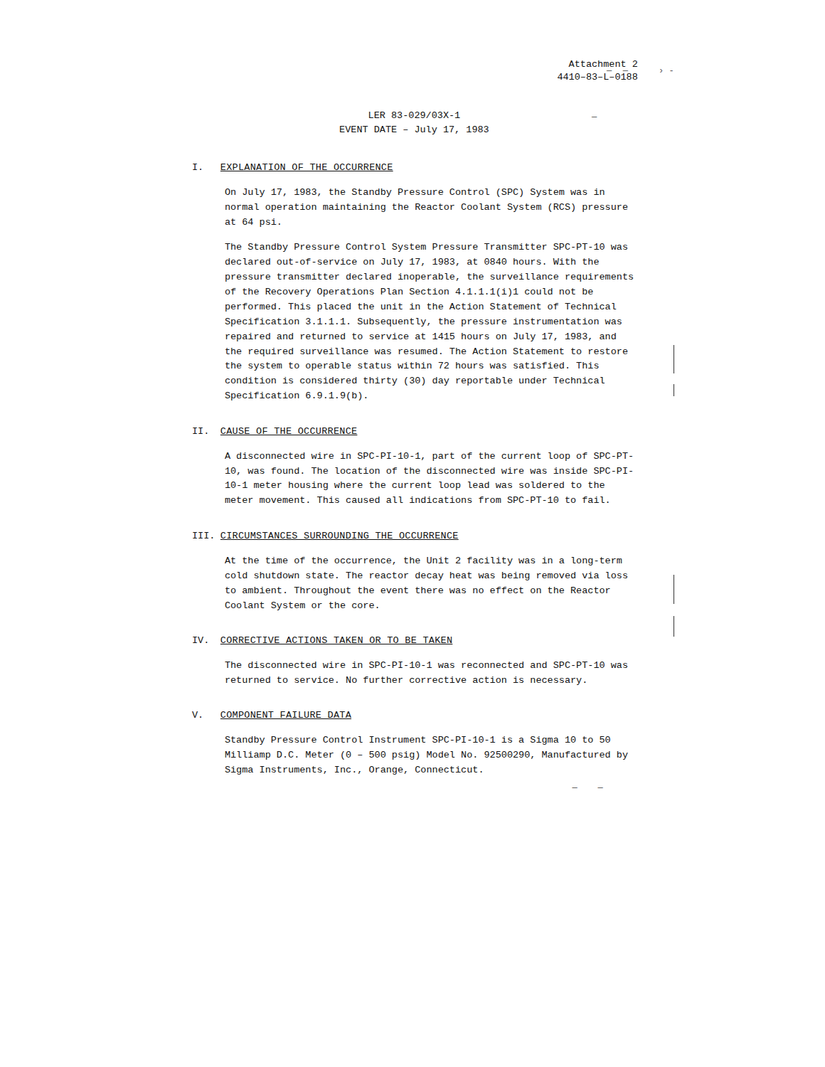— —
› -
Attachment 2
4410–83–L–0188
—
LER 83-029/03X-1
EVENT DATE – July 17, 1983
I. EXPLANATION OF THE OCCURRENCE
On July 17, 1983, the Standby Pressure Control (SPC) System was in normal operation maintaining the Reactor Coolant System (RCS) pressure at 64 psi.
The Standby Pressure Control System Pressure Transmitter SPC-PT-10 was declared out-of-service on July 17, 1983, at 0840 hours. With the pressure transmitter declared inoperable, the surveillance requirements of the Recovery Operations Plan Section 4.1.1.1(i)1 could not be performed. This placed the unit in the Action Statement of Technical Specification 3.1.1.1. Subsequently, the pressure instrumentation was repaired and returned to service at 1415 hours on July 17, 1983, and the required surveillance was resumed. The Action Statement to restore the system to operable status within 72 hours was satisfied. This condition is considered thirty (30) day reportable under Technical Specification 6.9.1.9(b).
II. CAUSE OF THE OCCURRENCE
A disconnected wire in SPC-PI-10-1, part of the current loop of SPC-PT-10, was found. The location of the disconnected wire was inside SPC-PI-10-1 meter housing where the current loop lead was soldered to the meter movement. This caused all indications from SPC-PT-10 to fail.
III. CIRCUMSTANCES SURROUNDING THE OCCURRENCE
At the time of the occurrence, the Unit 2 facility was in a long-term cold shutdown state. The reactor decay heat was being removed via loss to ambient. Throughout the event there was no effect on the Reactor Coolant System or the core.
IV. CORRECTIVE ACTIONS TAKEN OR TO BE TAKEN
The disconnected wire in SPC-PI-10-1 was reconnected and SPC-PT-10 was returned to service. No further corrective action is necessary.
V. COMPONENT FAILURE DATA
Standby Pressure Control Instrument SPC-PI-10-1 is a Sigma 10 to 50 Milliamp D.C. Meter (0 – 500 psig) Model No. 92500290, Manufactured by Sigma Instruments, Inc., Orange, Connecticut.
— —